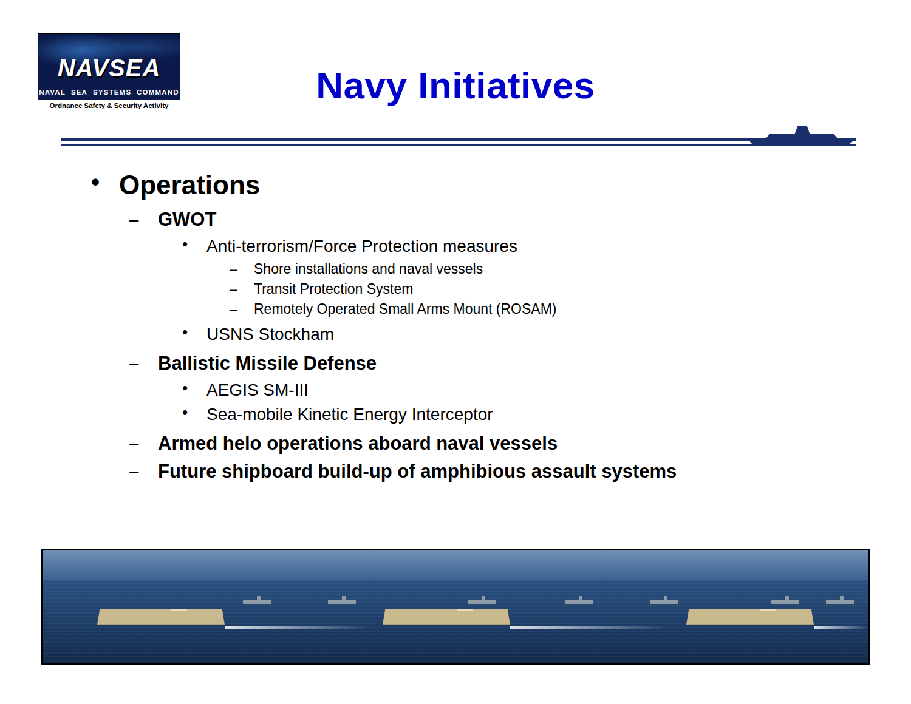NAVSEA
NAVAL SEA SYSTEMS COMMAND
Ordnance Safety & Security Activity
Navy Initiatives
Operations
GWOT
Anti-terrorism/Force Protection measures
Shore installations and naval vessels
Transit Protection System
Remotely Operated Small Arms Mount (ROSAM)
USNS Stockham
Ballistic Missile Defense
AEGIS SM-III
Sea-mobile Kinetic Energy Interceptor
Armed helo operations aboard naval vessels
Future shipboard build-up of amphibious assault systems